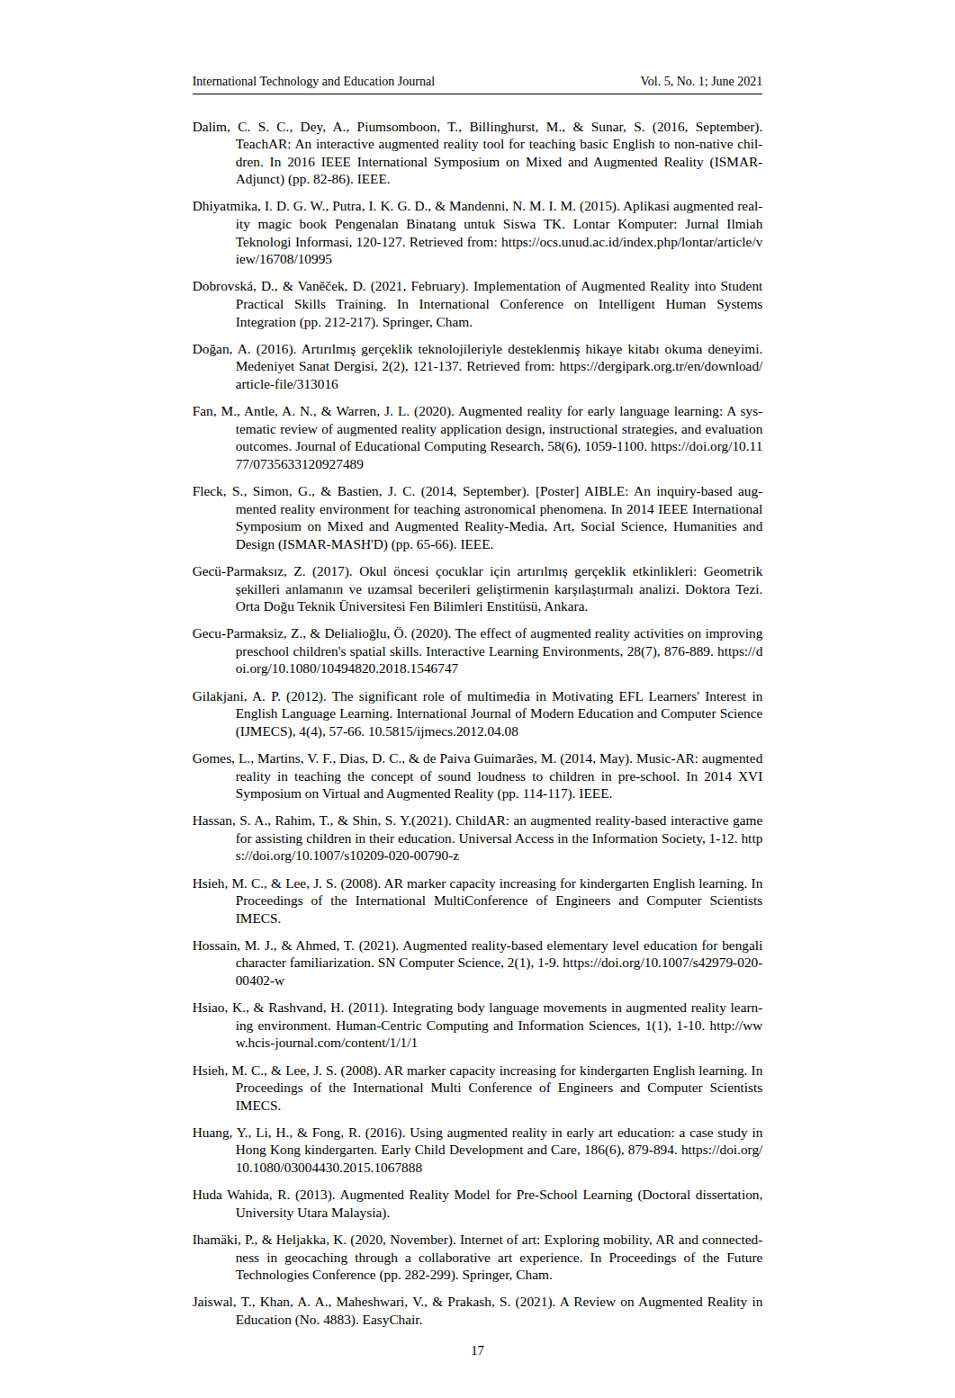International Technology and Education Journal
Vol. 5, No. 1; June 2021
Dalim, C. S. C., Dey, A., Piumsomboon, T., Billinghurst, M., & Sunar, S. (2016, September). TeachAR: An interactive augmented reality tool for teaching basic English to non-native children. In 2016 IEEE International Symposium on Mixed and Augmented Reality (ISMAR-Adjunct) (pp. 82-86). IEEE.
Dhiyatmika, I. D. G. W., Putra, I. K. G. D., & Mandenni, N. M. I. M. (2015). Aplikasi augmented reality magic book Pengenalan Binatang untuk Siswa TK. Lontar Komputer: Jurnal Ilmiah Teknologi Informasi, 120-127. Retrieved from: https://ocs.unud.ac.id/index.php/lontar/article/view/16708/10995
Dobrovská, D., & Vaněček, D. (2021, February). Implementation of Augmented Reality into Student Practical Skills Training. In International Conference on Intelligent Human Systems Integration (pp. 212-217). Springer, Cham.
Doğan, A. (2016). Artırılmış gerçeklik teknolojileriyle desteklenmiş hikaye kitabı okuma deneyimi. Medeniyet Sanat Dergisi, 2(2), 121-137. Retrieved from: https://dergipark.org.tr/en/download/article-file/313016
Fan, M., Antle, A. N., & Warren, J. L. (2020). Augmented reality for early language learning: A systematic review of augmented reality application design, instructional strategies, and evaluation outcomes. Journal of Educational Computing Research, 58(6), 1059-1100. https://doi.org/10.1177/0735633120927489
Fleck, S., Simon, G., & Bastien, J. C. (2014, September). [Poster] AIBLE: An inquiry-based augmented reality environment for teaching astronomical phenomena. In 2014 IEEE International Symposium on Mixed and Augmented Reality-Media, Art, Social Science, Humanities and Design (ISMAR-MASH'D) (pp. 65-66). IEEE.
Gecü-Parmaksız, Z. (2017). Okul öncesi çocuklar için artırılmış gerçeklik etkinlikleri: Geometrik şekilleri anlamanın ve uzamsal becerileri geliştirmenin karşılaştırmalı analizi. Doktora Tezi. Orta Doğu Teknik Üniversitesi Fen Bilimleri Enstitüsü, Ankara.
Gecu-Parmaksiz, Z., & Delialioğlu, Ö. (2020). The effect of augmented reality activities on improving preschool children's spatial skills. Interactive Learning Environments, 28(7), 876-889. https://doi.org/10.1080/10494820.2018.1546747
Gilakjani, A. P. (2012). The significant role of multimedia in Motivating EFL Learners' Interest in English Language Learning. International Journal of Modern Education and Computer Science (IJMECS), 4(4), 57-66. 10.5815/ijmecs.2012.04.08
Gomes, L., Martins, V. F., Dias, D. C., & de Paiva Guimarães, M. (2014, May). Music-AR: augmented reality in teaching the concept of sound loudness to children in pre-school. In 2014 XVI Symposium on Virtual and Augmented Reality (pp. 114-117). IEEE.
Hassan, S. A., Rahim, T., & Shin, S. Y.(2021). ChildAR: an augmented reality-based interactive game for assisting children in their education. Universal Access in the Information Society, 1-12. https://doi.org/10.1007/s10209-020-00790-z
Hsieh, M. C., & Lee, J. S. (2008). AR marker capacity increasing for kindergarten English learning. In Proceedings of the International MultiConference of Engineers and Computer Scientists IMECS.
Hossain, M. J., & Ahmed, T. (2021). Augmented reality-based elementary level education for bengali character familiarization. SN Computer Science, 2(1), 1-9. https://doi.org/10.1007/s42979-020-00402-w
Hsiao, K., & Rashvand, H. (2011). Integrating body language movements in augmented reality learning environment. Human-Centric Computing and Information Sciences, 1(1), 1-10. http://www.hcis-journal.com/content/1/1/1
Hsieh, M. C., & Lee, J. S. (2008). AR marker capacity increasing for kindergarten English learning. In Proceedings of the International Multi Conference of Engineers and Computer Scientists IMECS.
Huang, Y., Li, H., & Fong, R. (2016). Using augmented reality in early art education: a case study in Hong Kong kindergarten. Early Child Development and Care, 186(6), 879-894. https://doi.org/10.1080/03004430.2015.1067888
Huda Wahida, R. (2013). Augmented Reality Model for Pre-School Learning (Doctoral dissertation, University Utara Malaysia).
Ihamäki, P., & Heljakka, K. (2020, November). Internet of art: Exploring mobility, AR and connectedness in geocaching through a collaborative art experience. In Proceedings of the Future Technologies Conference (pp. 282-299). Springer, Cham.
Jaiswal, T., Khan, A. A., Maheshwari, V., & Prakash, S. (2021). A Review on Augmented Reality in Education (No. 4883). EasyChair.
17